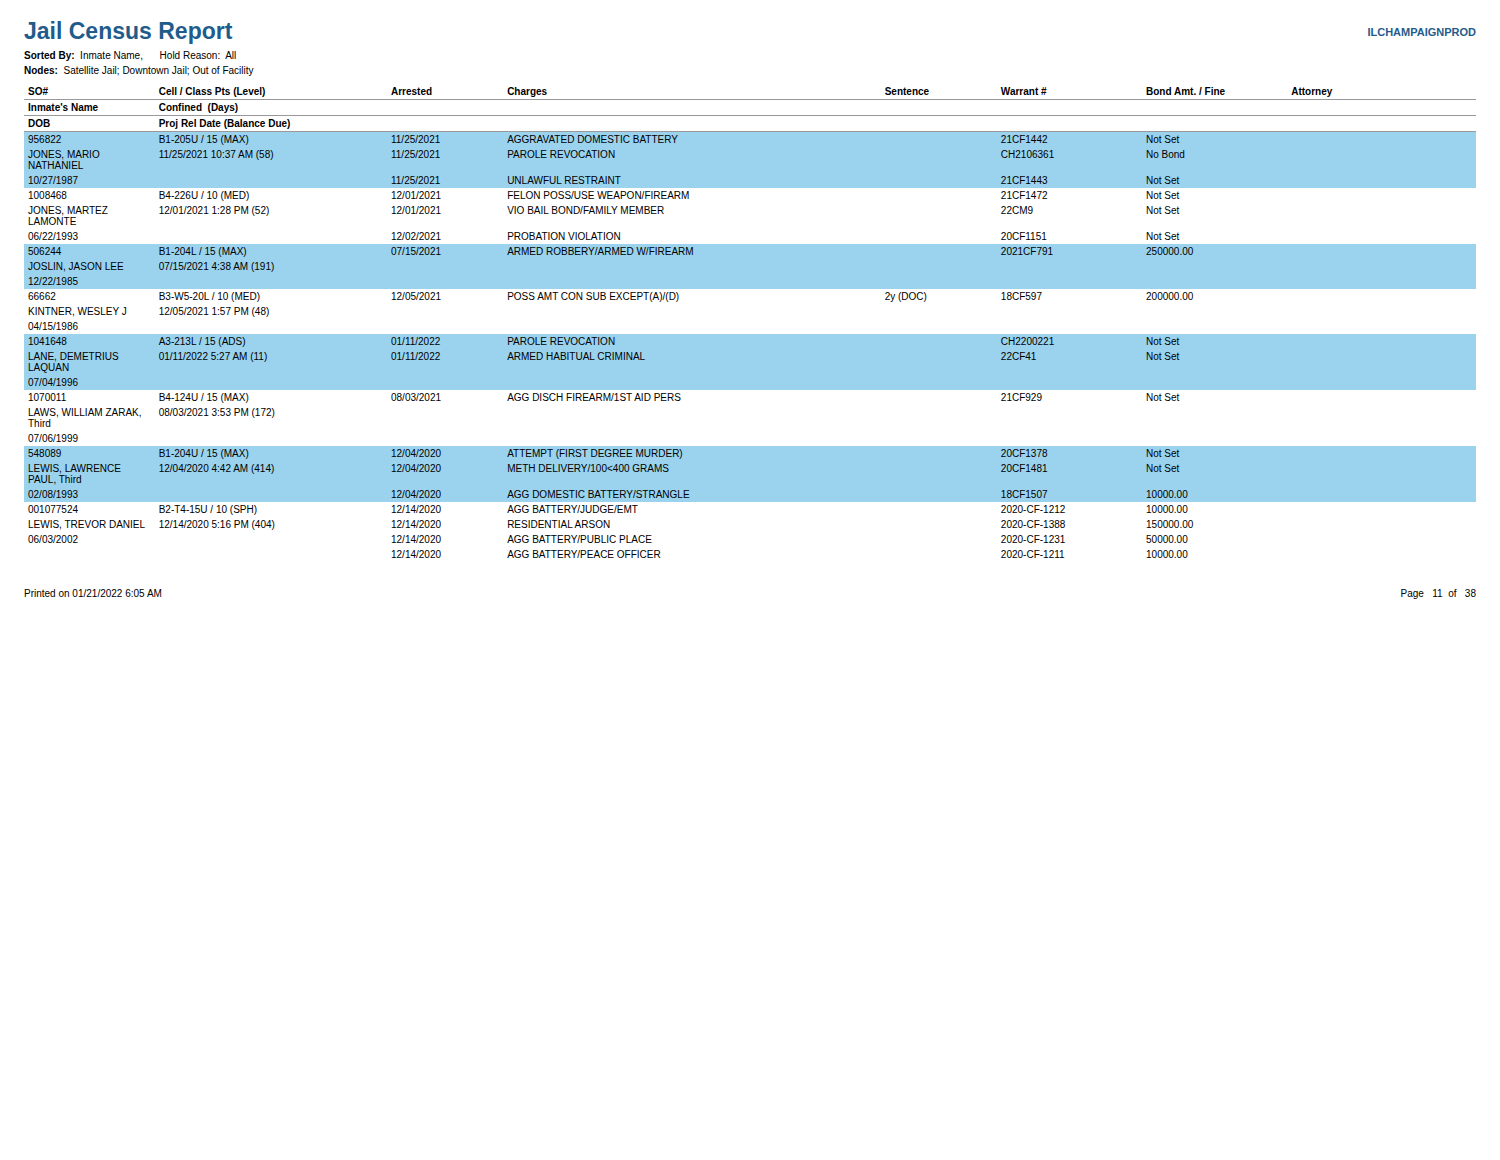Jail Census Report
ILCHAMPAIGNPROD
Sorted By: Inmate Name, Hold Reason: All
Nodes: Satellite Jail; Downtown Jail; Out of Facility
| SO# | Cell / Class Pts (Level) | Arrested | Charges | Sentence | Warrant # | Bond Amt. / Fine | Attorney |
| --- | --- | --- | --- | --- | --- | --- | --- |
| Inmate's Name | Confined (Days) | | | | | | |
| DOB | Proj Rel Date (Balance Due) | | | | | | |
| 956822 | B1-205U / 15 (MAX) | 11/25/2021 | AGGRAVATED DOMESTIC BATTERY | | 21CF1442 | Not Set | |
| JONES, MARIO NATHANIEL | 11/25/2021 10:37 AM (58) | 11/25/2021 | PAROLE REVOCATION | | CH2106361 | No Bond | |
| 10/27/1987 | | 11/25/2021 | UNLAWFUL RESTRAINT | | 21CF1443 | Not Set | |
| 1008468 | B4-226U / 10 (MED) | 12/01/2021 | FELON POSS/USE WEAPON/FIREARM | | 21CF1472 | Not Set | |
| JONES, MARTEZ LAMONTE | 12/01/2021 1:28 PM (52) | 12/01/2021 | VIO BAIL BOND/FAMILY MEMBER | | 22CM9 | Not Set | |
| 06/22/1993 | | 12/02/2021 | PROBATION VIOLATION | | 20CF1151 | Not Set | |
| 506244 | B1-204L / 15 (MAX) | 07/15/2021 | ARMED ROBBERY/ARMED W/FIREARM | | 2021CF791 | 250000.00 | |
| JOSLIN, JASON LEE | 07/15/2021 4:38 AM (191) | | | | | | |
| 12/22/1985 | | | | | | | |
| 66662 | B3-W5-20L / 10 (MED) | 12/05/2021 | POSS AMT CON SUB EXCEPT(A)/(D) | 2y (DOC) | 18CF597 | 200000.00 | |
| KINTNER, WESLEY J | 12/05/2021 1:57 PM (48) | | | | | | |
| 04/15/1986 | | | | | | | |
| 1041648 | A3-213L / 15 (ADS) | 01/11/2022 | PAROLE REVOCATION | | CH2200221 | Not Set | |
| LANE, DEMETRIUS LAQUAN | 01/11/2022 5:27 AM (11) | 01/11/2022 | ARMED HABITUAL CRIMINAL | | 22CF41 | Not Set | |
| 07/04/1996 | | | | | | | |
| 1070011 | B4-124U / 15 (MAX) | 08/03/2021 | AGG DISCH FIREARM/1ST AID PERS | | 21CF929 | Not Set | |
| LAWS, WILLIAM ZARAK, Third | 08/03/2021 3:53 PM (172) | | | | | | |
| 07/06/1999 | | | | | | | |
| 548089 | B1-204U / 15 (MAX) | 12/04/2020 | ATTEMPT (FIRST DEGREE MURDER) | | 20CF1378 | Not Set | |
| LEWIS, LAWRENCE PAUL, Third | 12/04/2020 4:42 AM (414) | 12/04/2020 | METH DELIVERY/100<400 GRAMS | | 20CF1481 | Not Set | |
| 02/08/1993 | | 12/04/2020 | AGG DOMESTIC BATTERY/STRANGLE | | 18CF1507 | 10000.00 | |
| 001077524 | B2-T4-15U / 10 (SPH) | 12/14/2020 | AGG BATTERY/JUDGE/EMT | | 2020-CF-1212 | 10000.00 | |
| LEWIS, TREVOR DANIEL | 12/14/2020 5:16 PM (404) | 12/14/2020 | RESIDENTIAL ARSON | | 2020-CF-1388 | 150000.00 | |
| 06/03/2002 | | 12/14/2020 | AGG BATTERY/PUBLIC PLACE | | 2020-CF-1231 | 50000.00 | |
| | | 12/14/2020 | AGG BATTERY/PEACE OFFICER | | 2020-CF-1211 | 10000.00 | |
Printed on 01/21/2022 6:05 AM Page 11 of 38